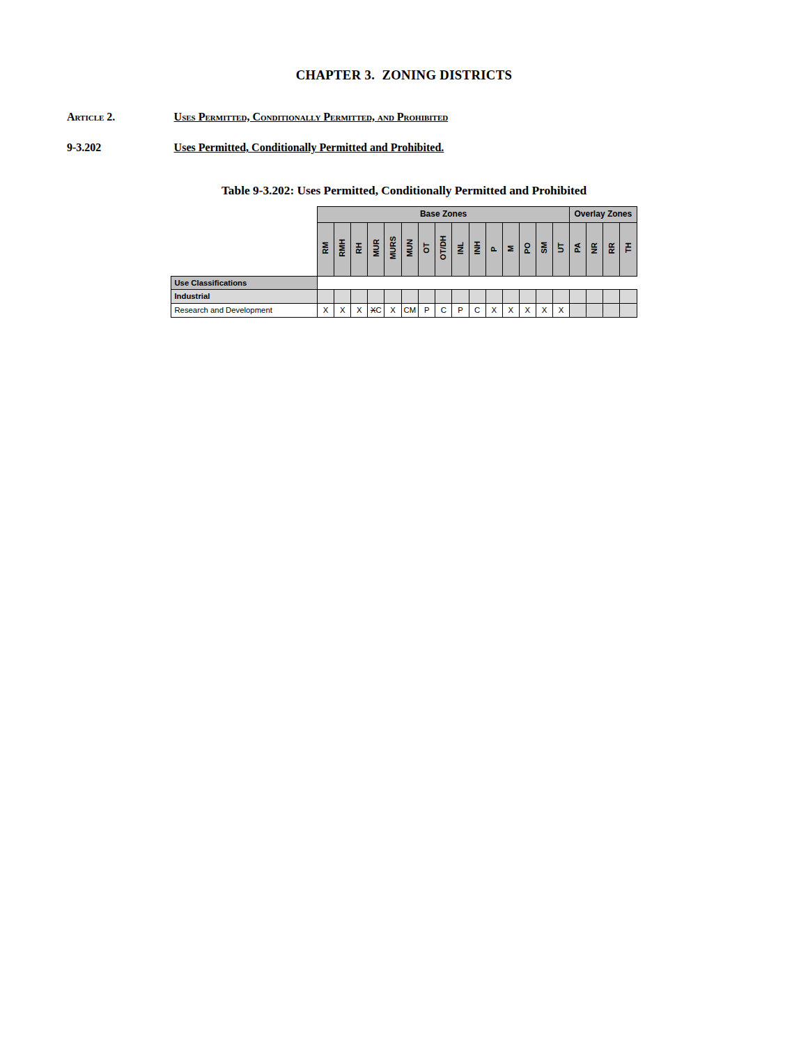CHAPTER 3. ZONING DISTRICTS
Article 2. Uses Permitted, Conditionally Permitted, and Prohibited
9-3.202 Uses Permitted, Conditionally Permitted and Prohibited.
Table 9-3.202: Uses Permitted, Conditionally Permitted and Prohibited
| | Base Zones | Overlay Zones |
| --- | --- | --- |
| RM | RMH | RH | MUR | MURS | MUN | OT | OT/DH | INL | INH | P | M | PO | SM | UT | PA | NR | RR | TH |
| Use Classifications | |
| Industrial | | | | | | | | | | | | | | | | | | | |
| Research and Development | X | X | X | X C | X | CM | P | C | P | C | X | X | X | X | X | | | | |